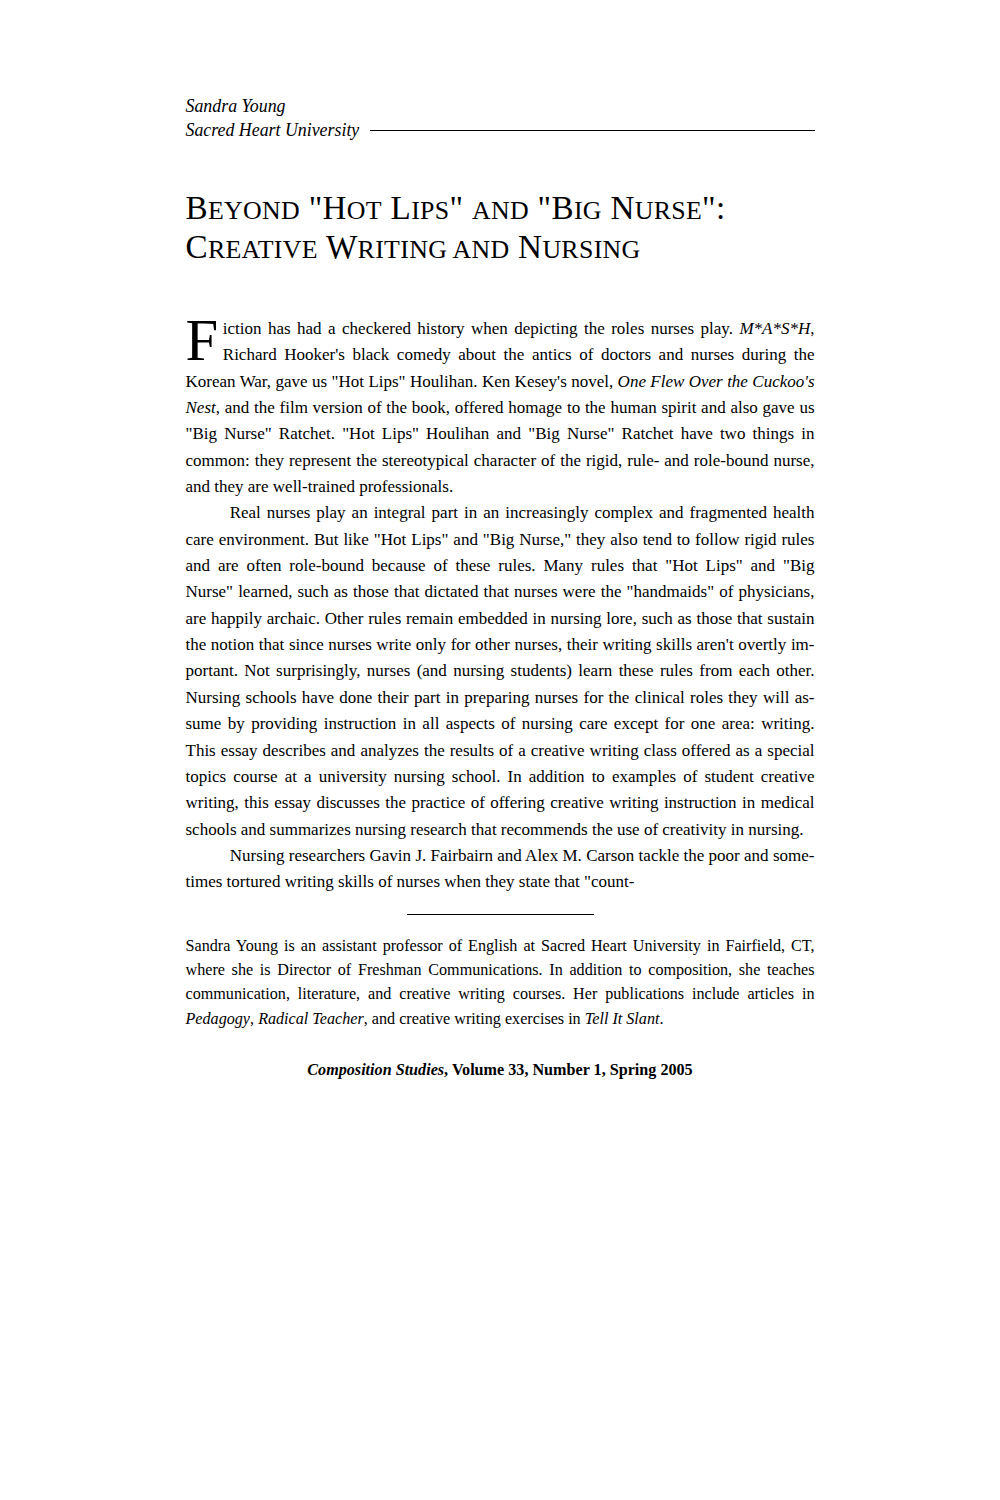Sandra Young
Sacred Heart University
BEYOND "HOT LIPS" AND "BIG NURSE":
CREATIVE WRITING AND NURSING
Fiction has had a checkered history when depicting the roles nurses play. M*A*S*H, Richard Hooker's black comedy about the antics of doctors and nurses during the Korean War, gave us "Hot Lips" Houlihan. Ken Kesey's novel, One Flew Over the Cuckoo's Nest, and the film version of the book, offered homage to the human spirit and also gave us "Big Nurse" Ratchet. "Hot Lips" Houlihan and "Big Nurse" Ratchet have two things in common: they represent the stereotypical character of the rigid, rule- and role-bound nurse, and they are well-trained professionals.
Real nurses play an integral part in an increasingly complex and fragmented health care environment. But like "Hot Lips" and "Big Nurse," they also tend to follow rigid rules and are often role-bound because of these rules. Many rules that "Hot Lips" and "Big Nurse" learned, such as those that dictated that nurses were the "handmaids" of physicians, are happily archaic. Other rules remain embedded in nursing lore, such as those that sustain the notion that since nurses write only for other nurses, their writing skills aren't overtly important. Not surprisingly, nurses (and nursing students) learn these rules from each other. Nursing schools have done their part in preparing nurses for the clinical roles they will assume by providing instruction in all aspects of nursing care except for one area: writing. This essay describes and analyzes the results of a creative writing class offered as a special topics course at a university nursing school. In addition to examples of student creative writing, this essay discusses the practice of offering creative writing instruction in medical schools and summarizes nursing research that recommends the use of creativity in nursing.
Nursing researchers Gavin J. Fairbairn and Alex M. Carson tackle the poor and sometimes tortured writing skills of nurses when they state that "count-
Sandra Young is an assistant professor of English at Sacred Heart University in Fairfield, CT, where she is Director of Freshman Communications. In addition to composition, she teaches communication, literature, and creative writing courses. Her publications include articles in Pedagogy, Radical Teacher, and creative writing exercises in Tell It Slant.
Composition Studies, Volume 33, Number 1, Spring 2005